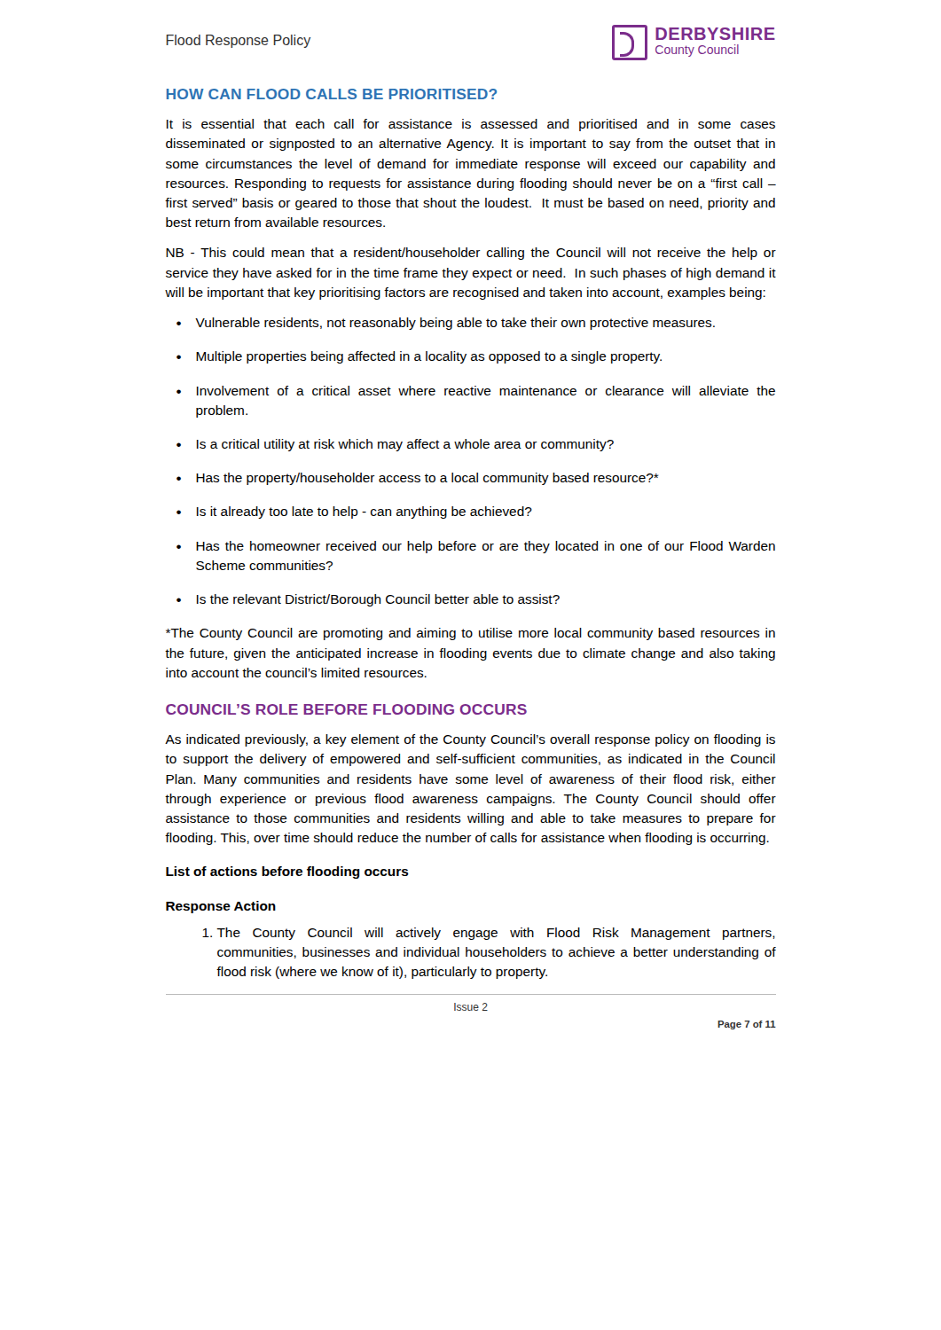Flood Response Policy
DERBYSHIRE
County Council
HOW CAN FLOOD CALLS BE PRIORITISED?
It is essential that each call for assistance is assessed and prioritised and in some cases disseminated or signposted to an alternative Agency. It is important to say from the outset that in some circumstances the level of demand for immediate response will exceed our capability and resources. Responding to requests for assistance during flooding should never be on a “first call – first served” basis or geared to those that shout the loudest. It must be based on need, priority and best return from available resources.
NB - This could mean that a resident/householder calling the Council will not receive the help or service they have asked for in the time frame they expect or need. In such phases of high demand it will be important that key prioritising factors are recognised and taken into account, examples being:
Vulnerable residents, not reasonably being able to take their own protective measures.
Multiple properties being affected in a locality as opposed to a single property.
Involvement of a critical asset where reactive maintenance or clearance will alleviate the problem.
Is a critical utility at risk which may affect a whole area or community?
Has the property/householder access to a local community based resource?*
Is it already too late to help - can anything be achieved?
Has the homeowner received our help before or are they located in one of our Flood Warden Scheme communities?
Is the relevant District/Borough Council better able to assist?
*The County Council are promoting and aiming to utilise more local community based resources in the future, given the anticipated increase in flooding events due to climate change and also taking into account the council’s limited resources.
COUNCIL’S ROLE BEFORE FLOODING OCCURS
As indicated previously, a key element of the County Council’s overall response policy on flooding is to support the delivery of empowered and self-sufficient communities, as indicated in the Council Plan. Many communities and residents have some level of awareness of their flood risk, either through experience or previous flood awareness campaigns. The County Council should offer assistance to those communities and residents willing and able to take measures to prepare for flooding. This, over time should reduce the number of calls for assistance when flooding is occurring.
List of actions before flooding occurs
Response Action
The County Council will actively engage with Flood Risk Management partners, communities, businesses and individual householders to achieve a better understanding of flood risk (where we know of it), particularly to property.
Issue 2
Page 7 of 11